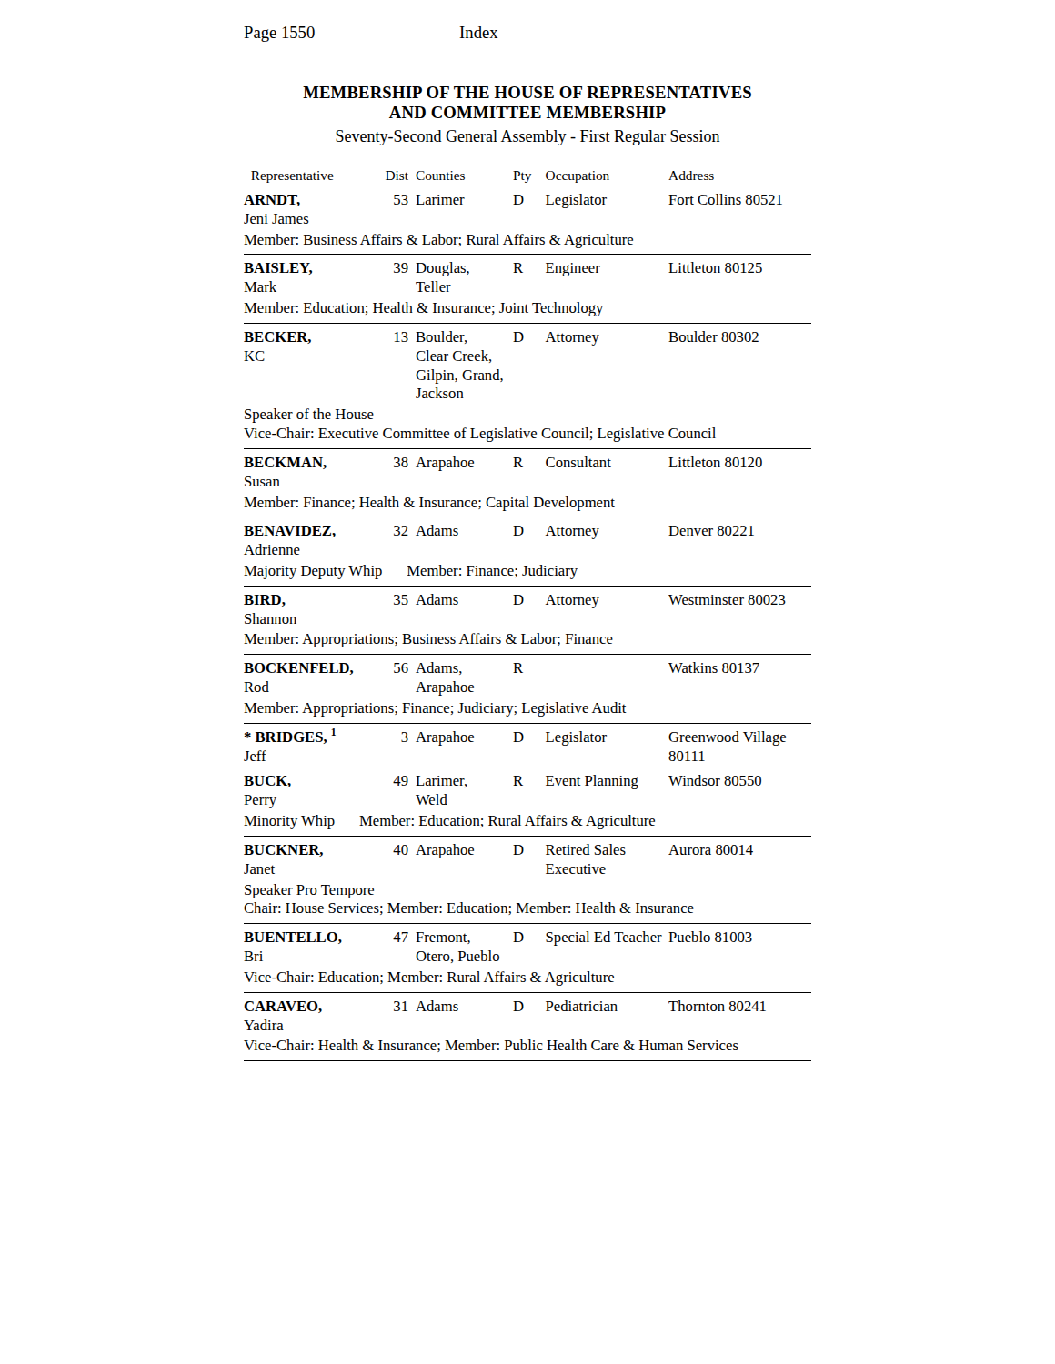Page 1550
Index
MEMBERSHIP OF THE HOUSE OF REPRESENTATIVES
AND COMMITTEE MEMBERSHIP
Seventy-Second General Assembly - First Regular Session
| Representative | Dist | Counties | Pty | Occupation | Address |
| --- | --- | --- | --- | --- | --- |
| ARNDT, Jeni James | 53 | Larimer | D | Legislator | Fort Collins 80521 |
| Member: Business Affairs & Labor; Rural Affairs & Agriculture |
| BAISLEY, Mark | 39 | Douglas, Teller | R | Engineer | Littleton 80125 |
| Member: Education; Health & Insurance; Joint Technology |
| BECKER, KC | 13 | Boulder, Clear Creek, Gilpin, Grand, Jackson | D | Attorney | Boulder 80302 |
| Speaker of the House Vice-Chair: Executive Committee of Legislative Council; Legislative Council |
| BECKMAN, Susan | 38 | Arapahoe | R | Consultant | Littleton 80120 |
| Member: Finance; Health & Insurance; Capital Development |
| BENAVIDEZ, Adrienne | 32 | Adams | D | Attorney | Denver 80221 |
| Majority Deputy Whip Member: Finance; Judiciary |
| BIRD, Shannon | 35 | Adams | D | Attorney | Westminster 80023 |
| Member: Appropriations; Business Affairs & Labor; Finance |
| BOCKENFELD, Rod | 56 | Adams, Arapahoe | R | | Watkins 80137 |
| Member: Appropriations; Finance; Judiciary; Legislative Audit |
| * BRIDGES, 1 Jeff | 3 | Arapahoe | D | Legislator | Greenwood Village 80111 |
| BUCK, Perry | 49 | Larimer, Weld | R | Event Planning | Windsor 80550 |
| Minority Whip Member: Education; Rural Affairs & Agriculture |
| BUCKNER, Janet | 40 | Arapahoe | D | Retired Sales Executive | Aurora 80014 |
| Speaker Pro Tempore Chair: House Services; Member: Education; Member: Health & Insurance |
| BUENTELLO, Bri | 47 | Fremont, Otero, Pueblo | D | Special Ed Teacher | Pueblo 81003 |
| Vice-Chair: Education; Member: Rural Affairs & Agriculture |
| CARAVEO, Yadira | 31 | Adams | D | Pediatrician | Thornton 80241 |
| Vice-Chair: Health & Insurance; Member: Public Health Care & Human Services |